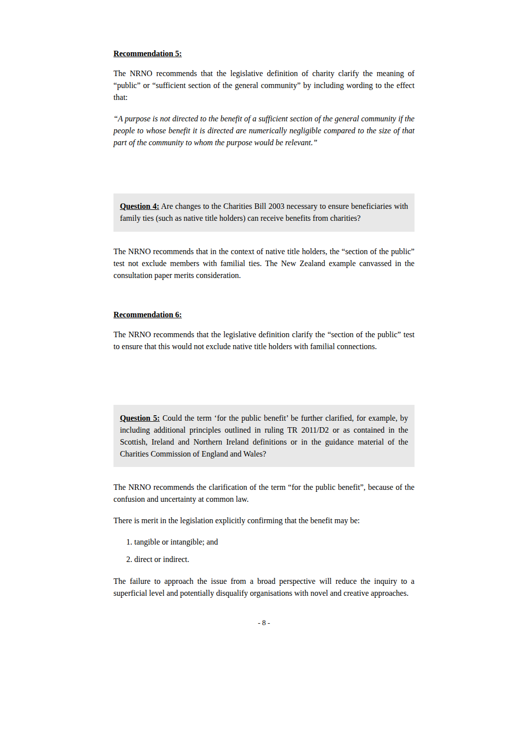Recommendation 5:
The NRNO recommends that the legislative definition of charity clarify the meaning of “public” or “sufficient section of the general community” by including wording to the effect that:
“A purpose is not directed to the benefit of a sufficient section of the general community if the people to whose benefit it is directed are numerically negligible compared to the size of that part of the community to whom the purpose would be relevant.”
Question 4: Are changes to the Charities Bill 2003 necessary to ensure beneficiaries with family ties (such as native title holders) can receive benefits from charities?
The NRNO recommends that in the context of native title holders, the “section of the public” test not exclude members with familial ties. The New Zealand example canvassed in the consultation paper merits consideration.
Recommendation 6:
The NRNO recommends that the legislative definition clarify the “section of the public” test to ensure that this would not exclude native title holders with familial connections.
Question 5: Could the term ‘for the public benefit’ be further clarified, for example, by including additional principles outlined in ruling TR 2011/D2 or as contained in the Scottish, Ireland and Northern Ireland definitions or in the guidance material of the Charities Commission of England and Wales?
The NRNO recommends the clarification of the term “for the public benefit”, because of the confusion and uncertainty at common law.
There is merit in the legislation explicitly confirming that the benefit may be:
tangible or intangible; and
direct or indirect.
The failure to approach the issue from a broad perspective will reduce the inquiry to a superficial level and potentially disqualify organisations with novel and creative approaches.
- 8 -